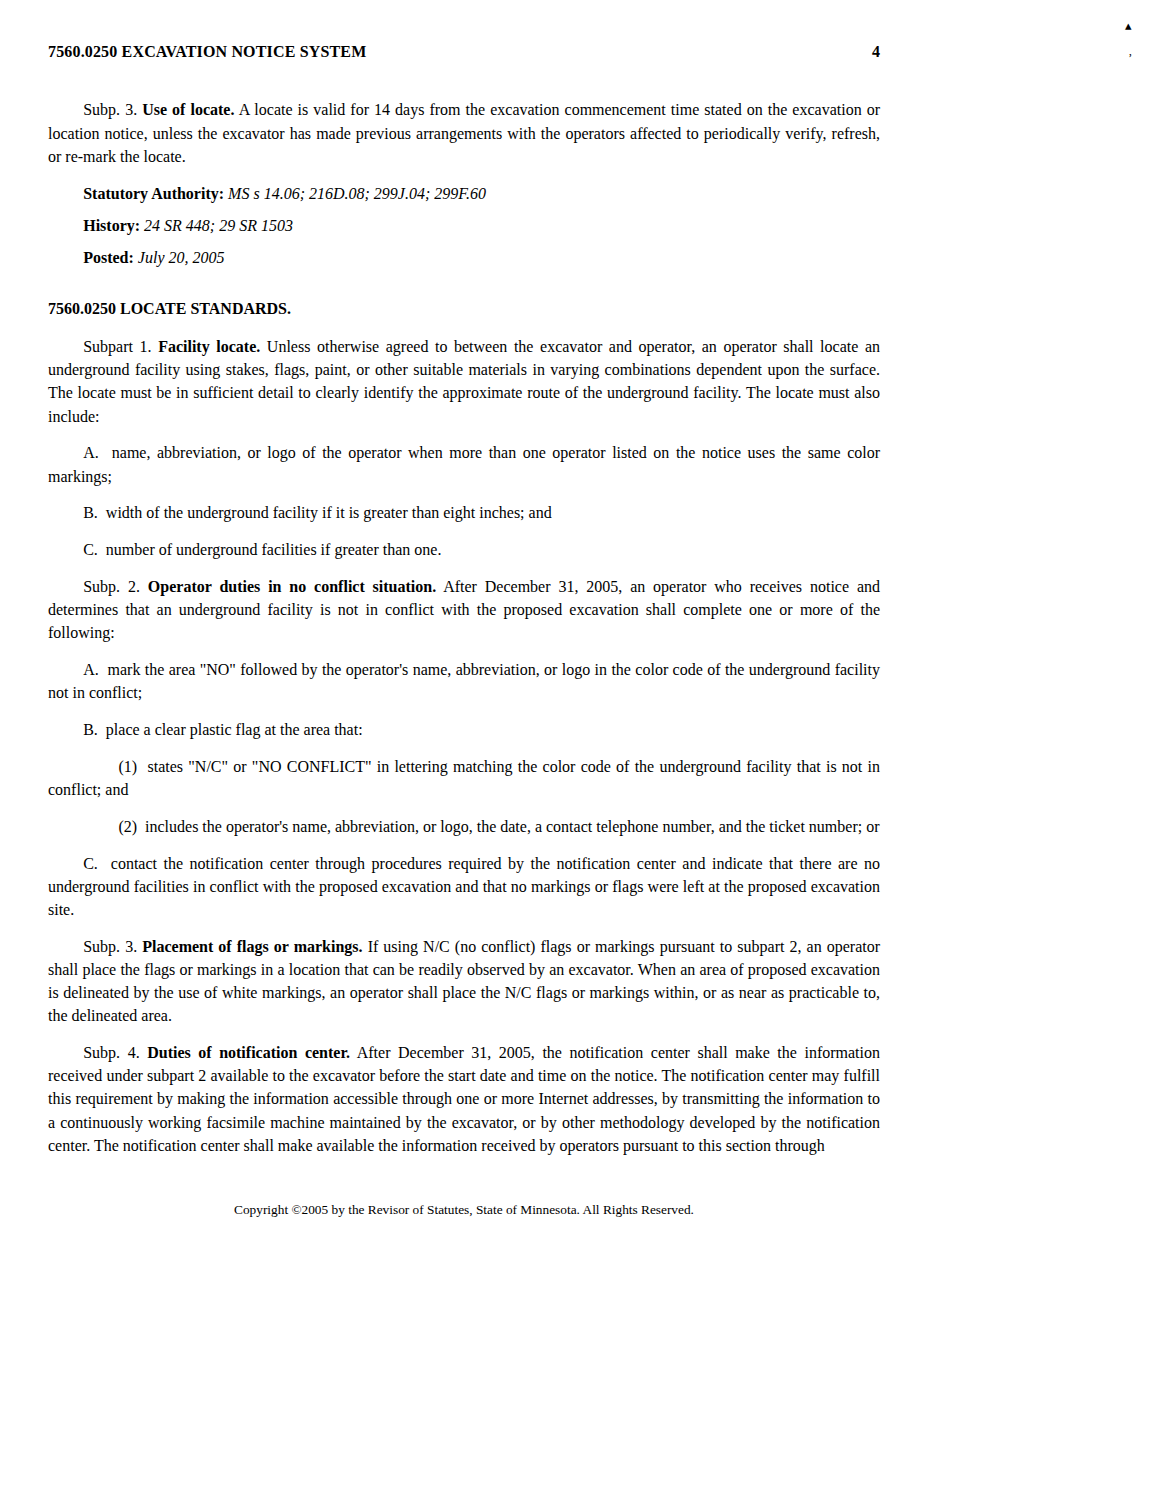▴
’
7560.0250 EXCAVATION NOTICE SYSTEM 4
Subp. 3. Use of locate. A locate is valid for 14 days from the excavation commencement time stated on the excavation or location notice, unless the excavator has made previous arrangements with the operators affected to periodically verify, refresh, or re-mark the locate.
Statutory Authority: MS s 14.06; 216D.08; 299J.04; 299F.60
History: 24 SR 448; 29 SR 1503
Posted: July 20, 2005
7560.0250 LOCATE STANDARDS.
Subpart 1. Facility locate. Unless otherwise agreed to between the excavator and operator, an operator shall locate an underground facility using stakes, flags, paint, or other suitable materials in varying combinations dependent upon the surface. The locate must be in sufficient detail to clearly identify the approximate route of the underground facility. The locate must also include:
A. name, abbreviation, or logo of the operator when more than one operator listed on the notice uses the same color markings;
B. width of the underground facility if it is greater than eight inches; and
C. number of underground facilities if greater than one.
Subp. 2. Operator duties in no conflict situation. After December 31, 2005, an operator who receives notice and determines that an underground facility is not in conflict with the proposed excavation shall complete one or more of the following:
A. mark the area "NO" followed by the operator's name, abbreviation, or logo in the color code of the underground facility not in conflict;
B. place a clear plastic flag at the area that:
(1) states "N/C" or "NO CONFLICT" in lettering matching the color code of the underground facility that is not in conflict; and
(2) includes the operator's name, abbreviation, or logo, the date, a contact telephone number, and the ticket number; or
C. contact the notification center through procedures required by the notification center and indicate that there are no underground facilities in conflict with the proposed excavation and that no markings or flags were left at the proposed excavation site.
Subp. 3. Placement of flags or markings. If using N/C (no conflict) flags or markings pursuant to subpart 2, an operator shall place the flags or markings in a location that can be readily observed by an excavator. When an area of proposed excavation is delineated by the use of white markings, an operator shall place the N/C flags or markings within, or as near as practicable to, the delineated area.
Subp. 4. Duties of notification center. After December 31, 2005, the notification center shall make the information received under subpart 2 available to the excavator before the start date and time on the notice. The notification center may fulfill this requirement by making the information accessible through one or more Internet addresses, by transmitting the information to a continuously working facsimile machine maintained by the excavator, or by other methodology developed by the notification center. The notification center shall make available the information received by operators pursuant to this section through
Copyright ©2005 by the Revisor of Statutes, State of Minnesota. All Rights Reserved.